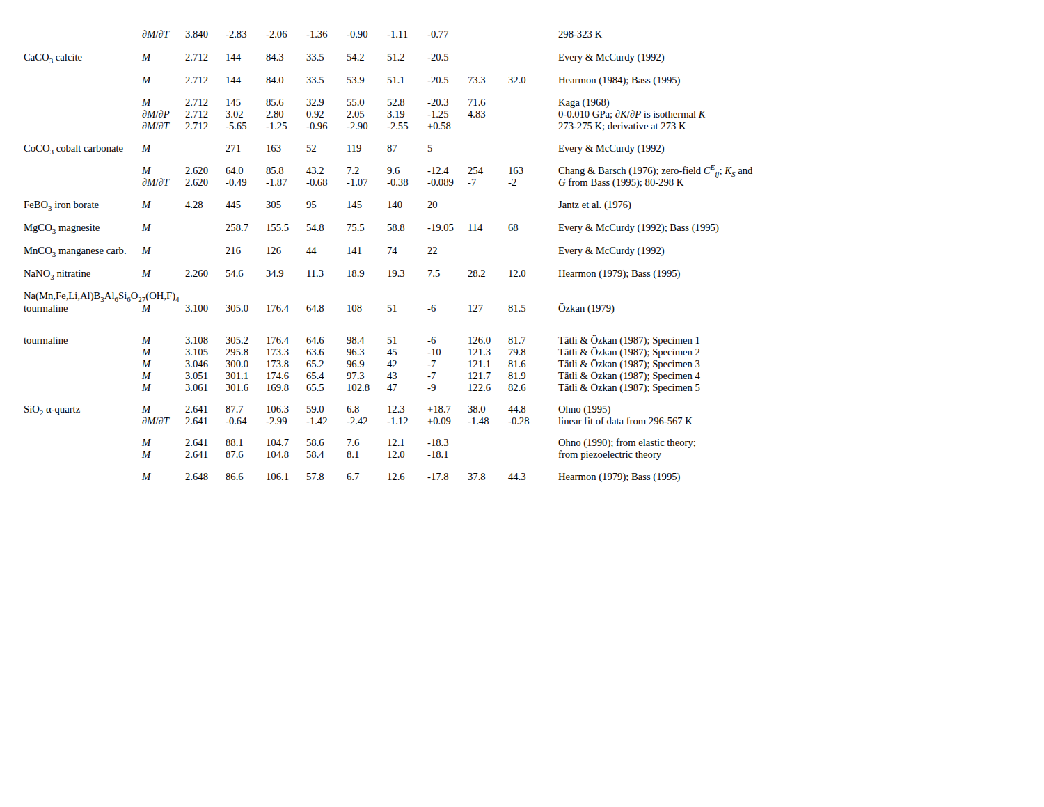| | ∂ M /∂ T | 3.840 | -2.83 | -2.06 | -1.36 | -0.90 | -1.11 | -0.77 | | | 298-323 K |
| CaCO 3 calcite | M | 2.712 | 144 | 84.3 | 33.5 | 54.2 | 51.2 | -20.5 | | | Every & McCurdy (1992) |
| | M | 2.712 | 144 | 84.0 | 33.5 | 53.9 | 51.1 | -20.5 | 73.3 | 32.0 | Hearmon (1984); Bass (1995) |
| | M | 2.712 | 145 | 85.6 | 32.9 | 55.0 | 52.8 | -20.3 | 71.6 | | Kaga (1968) |
| | ∂ M /∂ P | 2.712 | 3.02 | 2.80 | 0.92 | 2.05 | 3.19 | -1.25 | 4.83 | | 0-0.010 GPa; ∂ K /∂ P is isothermal K |
| | ∂ M /∂ T | 2.712 | -5.65 | -1.25 | -0.96 | -2.90 | -2.55 | +0.58 | | | 273-275 K; derivative at 273 K |
| CoCO 3 cobalt carbonate | M | | 271 | 163 | 52 | 119 | 87 | 5 | | | Every & McCurdy (1992) |
| | M | 2.620 | 64.0 | 85.8 | 43.2 | 7.2 | 9.6 | -12.4 | 254 | 163 | Chang & Barsch (1976); zero-field C E ij ; K S and |
| | ∂ M /∂ T | 2.620 | -0.49 | -1.87 | -0.68 | -1.07 | -0.38 | -0.089 | -7 | -2 | G from Bass (1995); 80-298 K |
| FeBO 3 iron borate | M | 4.28 | 445 | 305 | 95 | 145 | 140 | 20 | | | Jantz et al. (1976) |
| MgCO 3 magnesite | M | | 258.7 | 155.5 | 54.8 | 75.5 | 58.8 | -19.05 | 114 | 68 | Every & McCurdy (1992); Bass (1995) |
| MnCO 3 manganese carb. | M | | 216 | 126 | 44 | 141 | 74 | 22 | | | Every & McCurdy (1992) |
| NaNO 3 nitratine | M | 2.260 | 54.6 | 34.9 | 11.3 | 18.9 | 19.3 | 7.5 | 28.2 | 12.0 | Hearmon (1979); Bass (1995) |
| Na(Mn,Fe,Li,Al)B 3 Al 6 Si 6 O 27 (OH,F) 4 | |
| tourmaline | M | 3.100 | 305.0 | 176.4 | 64.8 | 108 | 51 | -6 | 127 | 81.5 | Özkan (1979) |
| tourmaline | M | 3.108 | 305.2 | 176.4 | 64.6 | 98.4 | 51 | -6 | 126.0 | 81.7 | Tätli & Özkan (1987); Specimen 1 |
| | M | 3.105 | 295.8 | 173.3 | 63.6 | 96.3 | 45 | -10 | 121.3 | 79.8 | Tätli & Özkan (1987); Specimen 2 |
| | M | 3.046 | 300.0 | 173.8 | 65.2 | 96.9 | 42 | -7 | 121.1 | 81.6 | Tätli & Özkan (1987); Specimen 3 |
| | M | 3.051 | 301.1 | 174.6 | 65.4 | 97.3 | 43 | -7 | 121.7 | 81.9 | Tätli & Özkan (1987); Specimen 4 |
| | M | 3.061 | 301.6 | 169.8 | 65.5 | 102.8 | 47 | -9 | 122.6 | 82.6 | Tätli & Özkan (1987); Specimen 5 |
| SiO 2 α-quartz | M | 2.641 | 87.7 | 106.3 | 59.0 | 6.8 | 12.3 | +18.7 | 38.0 | 44.8 | Ohno (1995) |
| | ∂ M /∂ T | 2.641 | -0.64 | -2.99 | -1.42 | -2.42 | -1.12 | +0.09 | -1.48 | -0.28 | linear fit of data from 296-567 K |
| | M | 2.641 | 88.1 | 104.7 | 58.6 | 7.6 | 12.1 | -18.3 | | | Ohno (1990); from elastic theory; |
| | M | 2.641 | 87.6 | 104.8 | 58.4 | 8.1 | 12.0 | -18.1 | | | from piezoelectric theory |
| | M | 2.648 | 86.6 | 106.1 | 57.8 | 6.7 | 12.6 | -17.8 | 37.8 | 44.3 | Hearmon (1979); Bass (1995) |